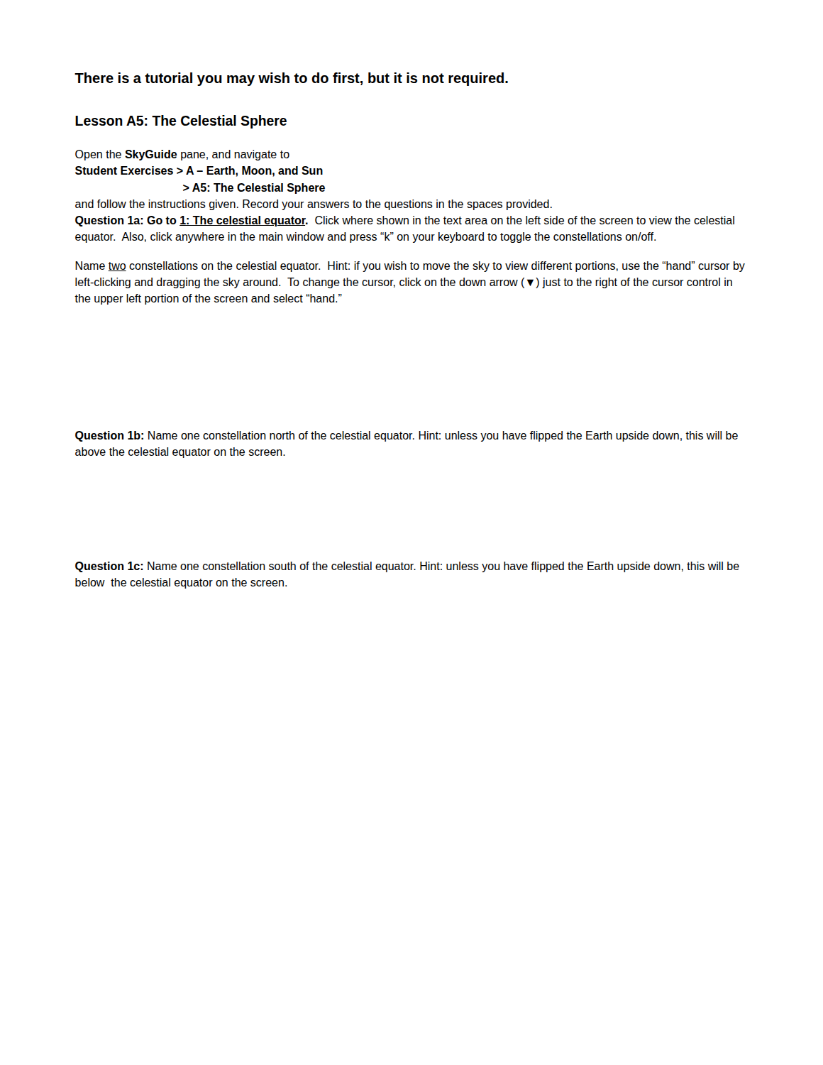There is a tutorial you may wish to do first, but it is not required.
Lesson A5: The Celestial Sphere
Open the SkyGuide pane, and navigate to
Student Exercises > A – Earth, Moon, and Sun
> A5: The Celestial Sphere
and follow the instructions given. Record your answers to the questions in the spaces provided.
Question 1a: Go to 1: The celestial equator. Click where shown in the text area on the left side of the screen to view the celestial equator. Also, click anywhere in the main window and press “k” on your keyboard to toggle the constellations on/off.
Name two constellations on the celestial equator. Hint: if you wish to move the sky to view different portions, use the “hand” cursor by left-clicking and dragging the sky around. To change the cursor, click on the down arrow (▼) just to the right of the cursor control in the upper left portion of the screen and select “hand.”
Question 1b: Name one constellation north of the celestial equator. Hint: unless you have flipped the Earth upside down, this will be above the celestial equator on the screen.
Question 1c: Name one constellation south of the celestial equator. Hint: unless you have flipped the Earth upside down, this will be below the celestial equator on the screen.